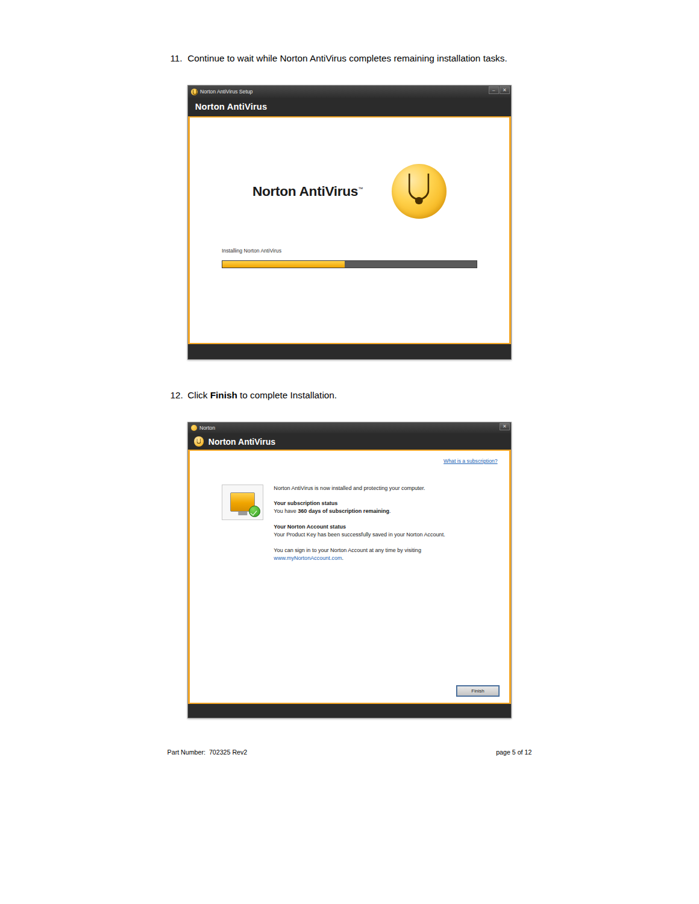11. Continue to wait while Norton AntiVirus completes remaining installation tasks.
Norton AntiVirus Setup –✕
Norton AntiVirus
Norton AntiVirus™
Installing Norton AntiVirus
12. Click Finish to complete Installation.
Norton ✕
Norton AntiVirus
What is a subscription?
Norton AntiVirus is now installed and protecting your computer.
Your subscription status
You have 360 days of subscription remaining.
Your Norton Account status
Your Product Key has been successfully saved in your Norton Account.
You can sign in to your Norton Account at any time by visiting
www.myNortonAccount.com.
Finish
Part Number: 702325 Rev2 page 5 of 12